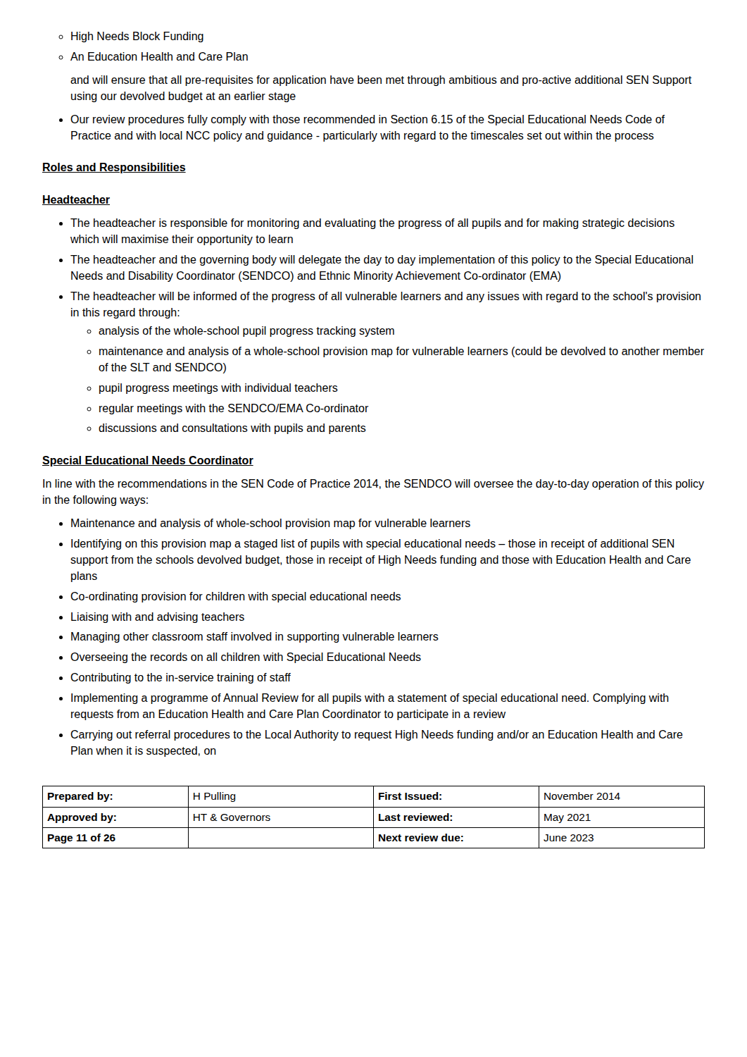High Needs Block Funding
An Education Health and Care Plan
and will ensure that all pre-requisites for application have been met through ambitious and pro-active additional SEN Support using our devolved budget at an earlier stage
Our review procedures fully comply with those recommended in Section 6.15 of the Special Educational Needs Code of Practice and with local NCC policy and guidance - particularly with regard to the timescales set out within the process
Roles and Responsibilities
Headteacher
The headteacher is responsible for monitoring and evaluating the progress of all pupils and for making strategic decisions which will maximise their opportunity to learn
The headteacher and the governing body will delegate the day to day implementation of this policy to the Special Educational Needs and Disability Coordinator (SENDCO) and Ethnic Minority Achievement Co-ordinator (EMA)
The headteacher will be informed of the progress of all vulnerable learners and any issues with regard to the school's provision in this regard through:
analysis of the whole-school pupil progress tracking system
maintenance and analysis of a whole-school provision map for vulnerable learners (could be devolved to another member of the SLT and SENDCO)
pupil progress meetings with individual teachers
regular meetings with the SENDCO/EMA Co-ordinator
discussions and consultations with pupils and parents
Special Educational Needs Coordinator
In line with the recommendations in the SEN Code of Practice 2014, the SENDCO will oversee the day-to-day operation of this policy in the following ways:
Maintenance and analysis of whole-school provision map for vulnerable learners
Identifying on this provision map a staged list of pupils with special educational needs – those in receipt of additional SEN support from the schools devolved budget, those in receipt of High Needs funding and those with Education Health and Care plans
Co-ordinating provision for children with special educational needs
Liaising with and advising teachers
Managing other classroom staff involved in supporting vulnerable learners
Overseeing the records on all children with Special Educational Needs
Contributing to the in-service training of staff
Implementing a programme of Annual Review for all pupils with a statement of special educational need. Complying with requests from an Education Health and Care Plan Coordinator to participate in a review
Carrying out referral procedures to the Local Authority to request High Needs funding and/or an Education Health and Care Plan when it is suspected, on
| Prepared by: | H Pulling | First Issued: | November 2014 |
| Approved by: | HT & Governors | Last reviewed: | May 2021 |
| Page 11 of 26 | | Next review due: | June 2023 |